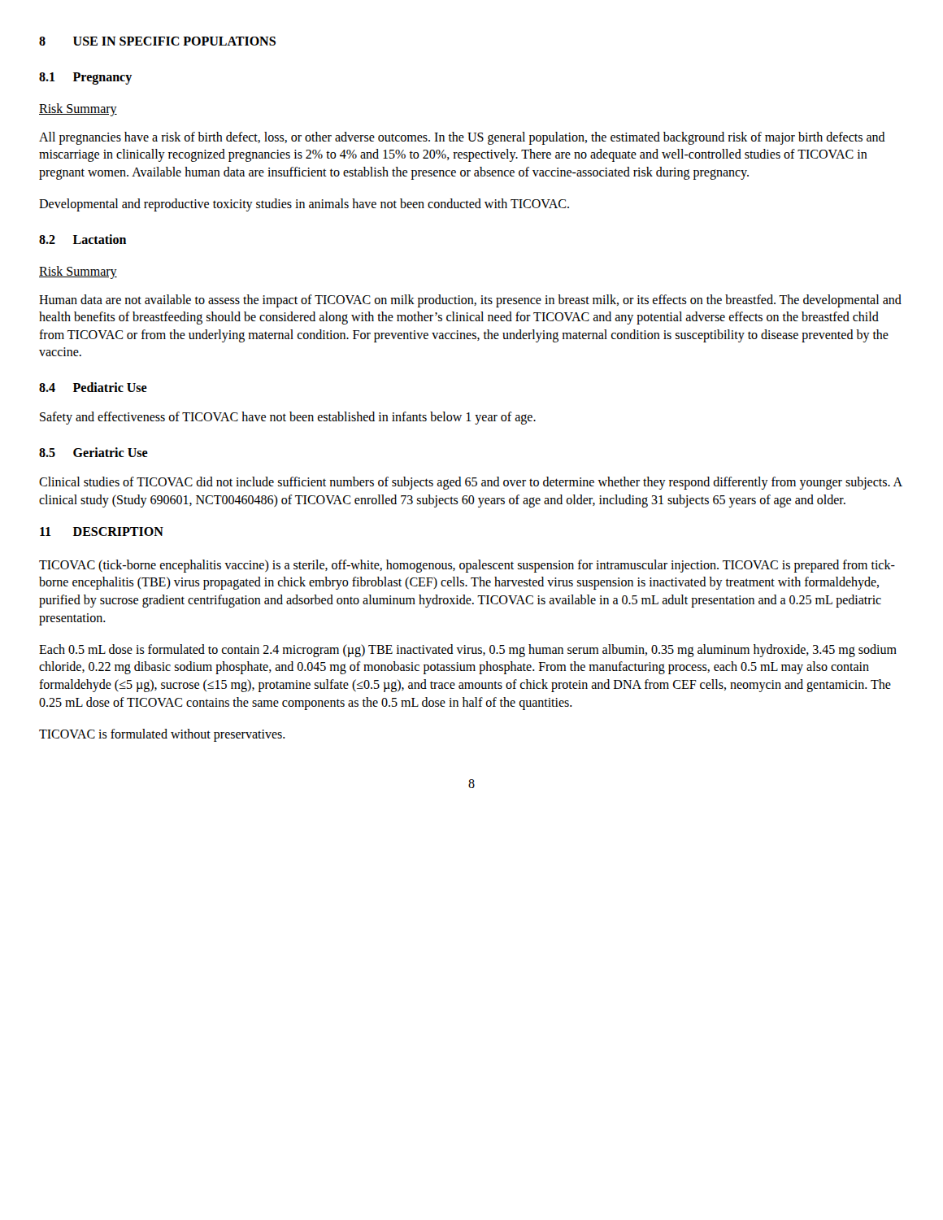8 USE IN SPECIFIC POPULATIONS
8.1 Pregnancy
Risk Summary
All pregnancies have a risk of birth defect, loss, or other adverse outcomes. In the US general population, the estimated background risk of major birth defects and miscarriage in clinically recognized pregnancies is 2% to 4% and 15% to 20%, respectively. There are no adequate and well-controlled studies of TICOVAC in pregnant women. Available human data are insufficient to establish the presence or absence of vaccine-associated risk during pregnancy.
Developmental and reproductive toxicity studies in animals have not been conducted with TICOVAC.
8.2 Lactation
Risk Summary
Human data are not available to assess the impact of TICOVAC on milk production, its presence in breast milk, or its effects on the breastfed. The developmental and health benefits of breastfeeding should be considered along with the mother’s clinical need for TICOVAC and any potential adverse effects on the breastfed child from TICOVAC or from the underlying maternal condition. For preventive vaccines, the underlying maternal condition is susceptibility to disease prevented by the vaccine.
8.4 Pediatric Use
Safety and effectiveness of TICOVAC have not been established in infants below 1 year of age.
8.5 Geriatric Use
Clinical studies of TICOVAC did not include sufficient numbers of subjects aged 65 and over to determine whether they respond differently from younger subjects. A clinical study (Study 690601, NCT00460486) of TICOVAC enrolled 73 subjects 60 years of age and older, including 31 subjects 65 years of age and older.
11 DESCRIPTION
TICOVAC (tick-borne encephalitis vaccine) is a sterile, off-white, homogenous, opalescent suspension for intramuscular injection. TICOVAC is prepared from tick-borne encephalitis (TBE) virus propagated in chick embryo fibroblast (CEF) cells. The harvested virus suspension is inactivated by treatment with formaldehyde, purified by sucrose gradient centrifugation and adsorbed onto aluminum hydroxide. TICOVAC is available in a 0.5 mL adult presentation and a 0.25 mL pediatric presentation.
Each 0.5 mL dose is formulated to contain 2.4 microgram (µg) TBE inactivated virus, 0.5 mg human serum albumin, 0.35 mg aluminum hydroxide, 3.45 mg sodium chloride, 0.22 mg dibasic sodium phosphate, and 0.045 mg of monobasic potassium phosphate. From the manufacturing process, each 0.5 mL may also contain formaldehyde (≤5 µg), sucrose (≤15 mg), protamine sulfate (≤0.5 µg), and trace amounts of chick protein and DNA from CEF cells, neomycin and gentamicin. The 0.25 mL dose of TICOVAC contains the same components as the 0.5 mL dose in half of the quantities.
TICOVAC is formulated without preservatives.
8